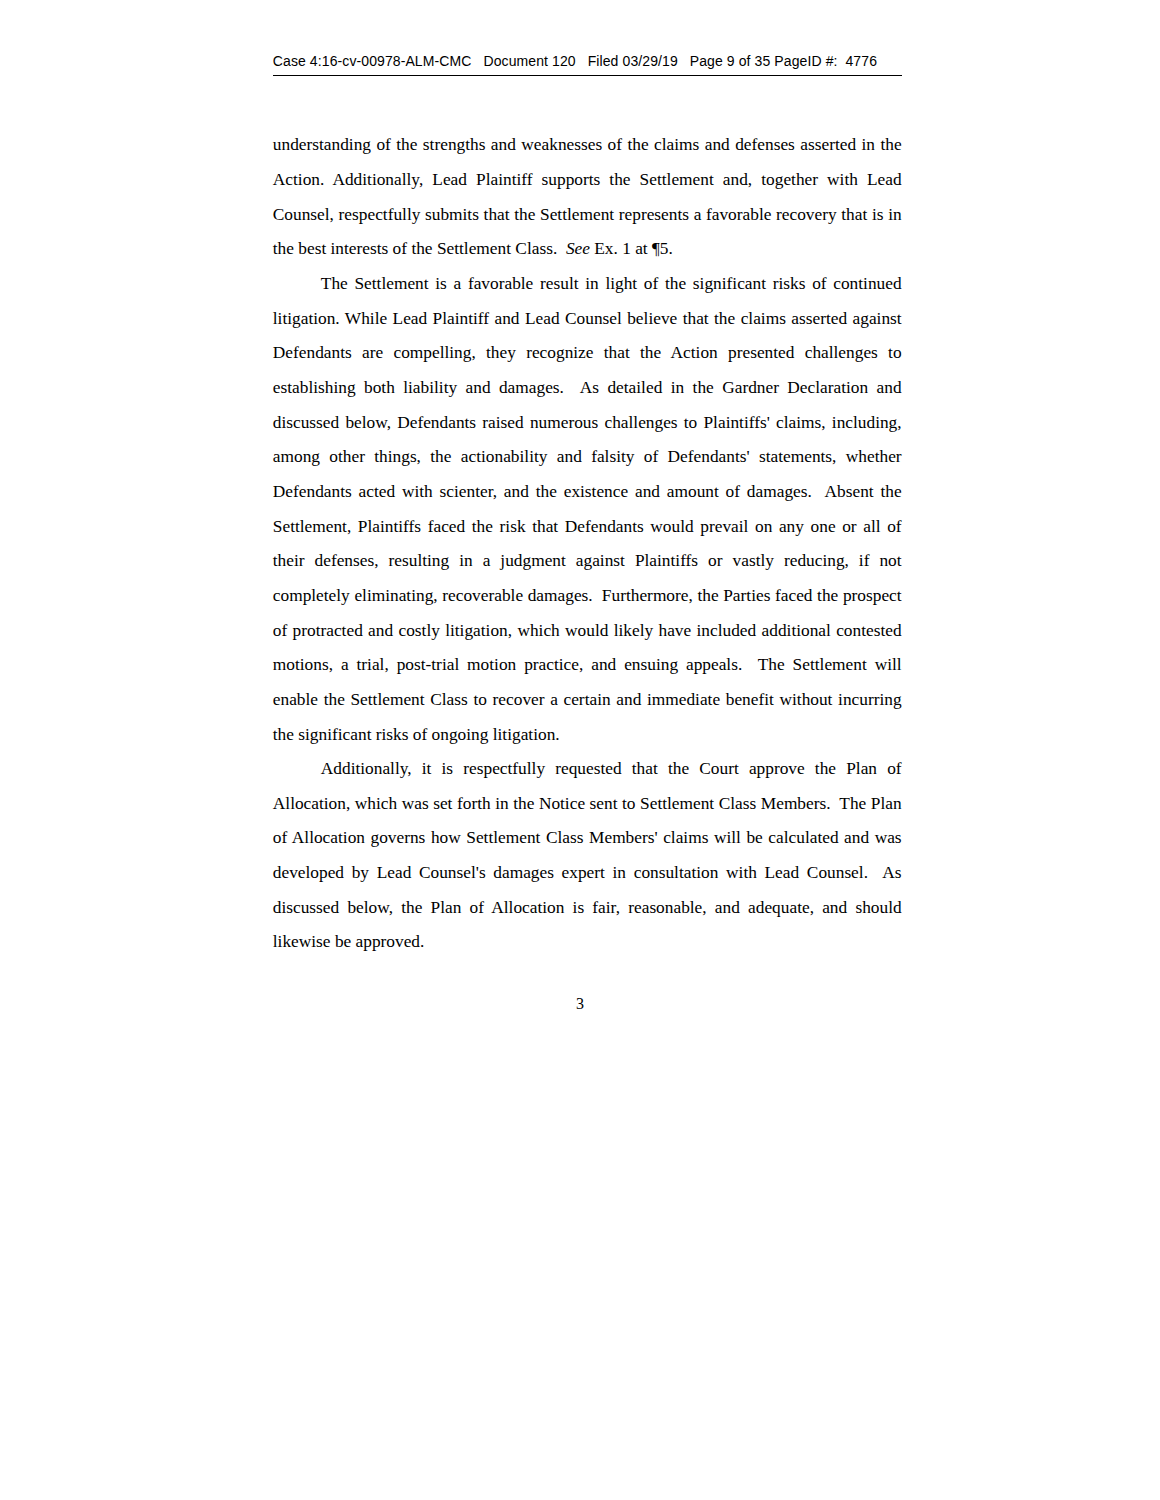Case 4:16-cv-00978-ALM-CMC Document 120 Filed 03/29/19 Page 9 of 35 PageID #: 4776
understanding of the strengths and weaknesses of the claims and defenses asserted in the Action. Additionally, Lead Plaintiff supports the Settlement and, together with Lead Counsel, respectfully submits that the Settlement represents a favorable recovery that is in the best interests of the Settlement Class. See Ex. 1 at ¶5.
The Settlement is a favorable result in light of the significant risks of continued litigation. While Lead Plaintiff and Lead Counsel believe that the claims asserted against Defendants are compelling, they recognize that the Action presented challenges to establishing both liability and damages. As detailed in the Gardner Declaration and discussed below, Defendants raised numerous challenges to Plaintiffs' claims, including, among other things, the actionability and falsity of Defendants' statements, whether Defendants acted with scienter, and the existence and amount of damages. Absent the Settlement, Plaintiffs faced the risk that Defendants would prevail on any one or all of their defenses, resulting in a judgment against Plaintiffs or vastly reducing, if not completely eliminating, recoverable damages. Furthermore, the Parties faced the prospect of protracted and costly litigation, which would likely have included additional contested motions, a trial, post-trial motion practice, and ensuing appeals. The Settlement will enable the Settlement Class to recover a certain and immediate benefit without incurring the significant risks of ongoing litigation.
Additionally, it is respectfully requested that the Court approve the Plan of Allocation, which was set forth in the Notice sent to Settlement Class Members. The Plan of Allocation governs how Settlement Class Members' claims will be calculated and was developed by Lead Counsel's damages expert in consultation with Lead Counsel. As discussed below, the Plan of Allocation is fair, reasonable, and adequate, and should likewise be approved.
3